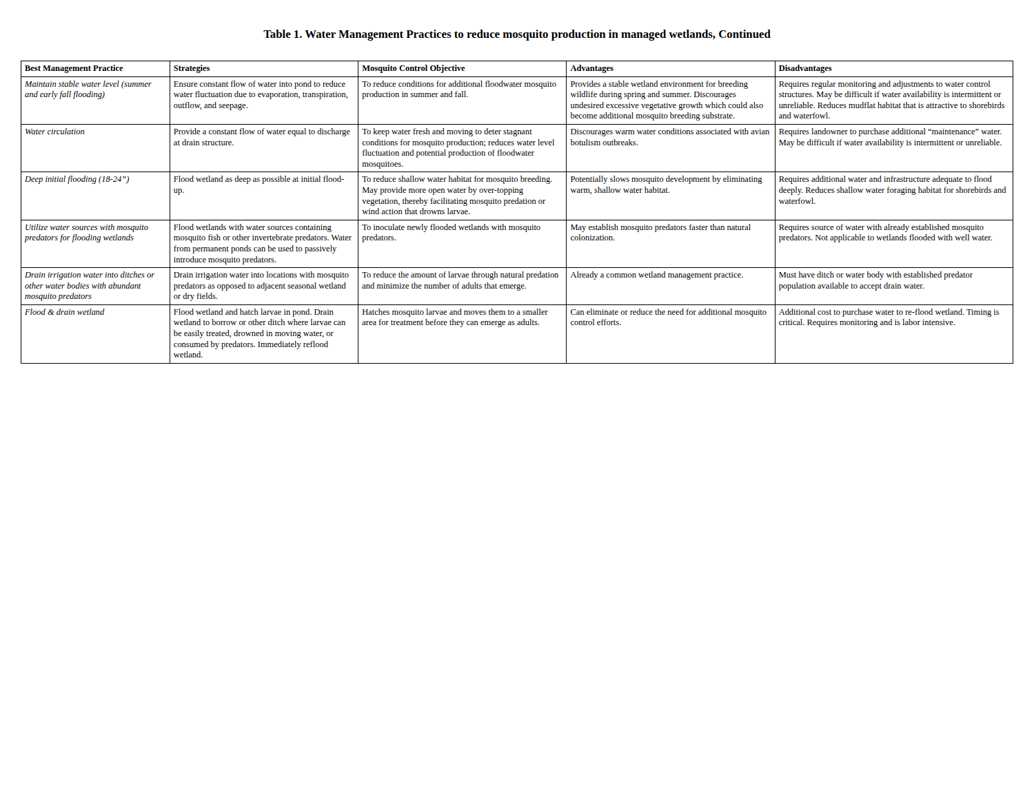Table 1. Water Management Practices to reduce mosquito production in managed wetlands, Continued
| Best Management Practice | Strategies | Mosquito Control Objective | Advantages | Disadvantages |
| --- | --- | --- | --- | --- |
| Maintain stable water level (summer and early fall flooding) | Ensure constant flow of water into pond to reduce water fluctuation due to evaporation, transpiration, outflow, and seepage. | To reduce conditions for additional floodwater mosquito production in summer and fall. | Provides a stable wetland environment for breeding wildlife during spring and summer. Discourages undesired excessive vegetative growth which could also become additional mosquito breeding substrate. | Requires regular monitoring and adjustments to water control structures. May be difficult if water availability is intermittent or unreliable. Reduces mudflat habitat that is attractive to shorebirds and waterfowl. |
| Water circulation | Provide a constant flow of water equal to discharge at drain structure. | To keep water fresh and moving to deter stagnant conditions for mosquito production; reduces water level fluctuation and potential production of floodwater mosquitoes. | Discourages warm water conditions associated with avian botulism outbreaks. | Requires landowner to purchase additional “maintenance” water. May be difficult if water availability is intermittent or unreliable. |
| Deep initial flooding (18-24”) | Flood wetland as deep as possible at initial flood-up. | To reduce shallow water habitat for mosquito breeding. May provide more open water by over-topping vegetation, thereby facilitating mosquito predation or wind action that drowns larvae. | Potentially slows mosquito development by eliminating warm, shallow water habitat. | Requires additional water and infrastructure adequate to flood deeply. Reduces shallow water foraging habitat for shorebirds and waterfowl. |
| Utilize water sources with mosquito predators for flooding wetlands | Flood wetlands with water sources containing mosquito fish or other invertebrate predators. Water from permanent ponds can be used to passively introduce mosquito predators. | To inoculate newly flooded wetlands with mosquito predators. | May establish mosquito predators faster than natural colonization. | Requires source of water with already established mosquito predators. Not applicable to wetlands flooded with well water. |
| Drain irrigation water into ditches or other water bodies with abundant mosquito predators | Drain irrigation water into locations with mosquito predators as opposed to adjacent seasonal wetland or dry fields. | To reduce the amount of larvae through natural predation and minimize the number of adults that emerge. | Already a common wetland management practice. | Must have ditch or water body with established predator population available to accept drain water. |
| Flood & drain wetland | Flood wetland and hatch larvae in pond. Drain wetland to borrow or other ditch where larvae can be easily treated, drowned in moving water, or consumed by predators. Immediately reflood wetland. | Hatches mosquito larvae and moves them to a smaller area for treatment before they can emerge as adults. | Can eliminate or reduce the need for additional mosquito control efforts. | Additional cost to purchase water to re-flood wetland. Timing is critical. Requires monitoring and is labor intensive. |